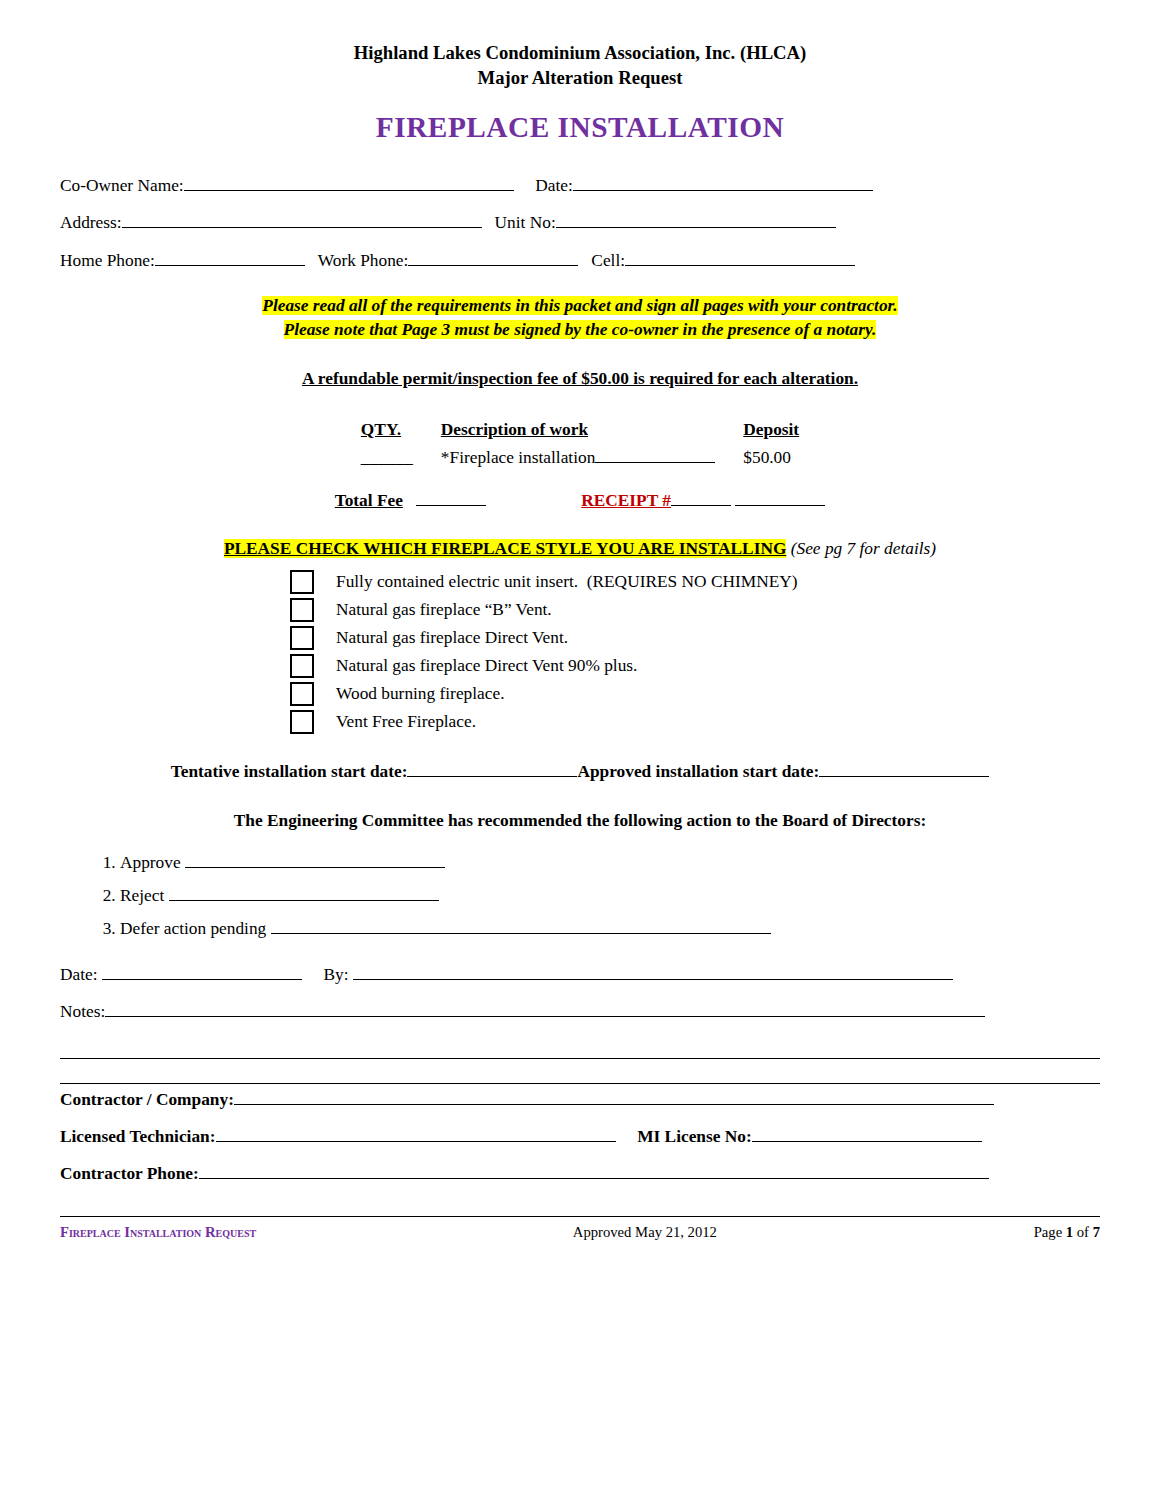Highland Lakes Condominium Association, Inc. (HLCA)
Major Alteration Request
FIREPLACE INSTALLATION
Co-Owner Name: Date:
Address: Unit No:
Home Phone: Work Phone: Cell:
Please read all of the requirements in this packet and sign all pages with your contractor.
Please note that Page 3 must be signed by the co-owner in the presence of a notary.
A refundable permit/inspection fee of $50.00 is required for each alteration.
| QTY. | Description of work | Deposit |
| --- | --- | --- |
| ______ | *Fireplace installation | $50.00 |
Total Fee RECEIPT #
PLEASE CHECK WHICH FIREPLACE STYLE YOU ARE INSTALLING (See pg 7 for details)
Fully contained electric unit insert. (REQUIRES NO CHIMNEY)
Natural gas fireplace “B” Vent.
Natural gas fireplace Direct Vent.
Natural gas fireplace Direct Vent 90% plus.
Wood burning fireplace.
Vent Free Fireplace.
Tentative installation start date: Approved installation start date:
The Engineering Committee has recommended the following action to the Board of Directors:
Approve
Reject
Defer action pending
Date: By:
Notes:
Contractor / Company:
Licensed Technician: MI License No:
Contractor Phone:
Fireplace Installation Request Approved May 21, 2012 Page 1 of 7